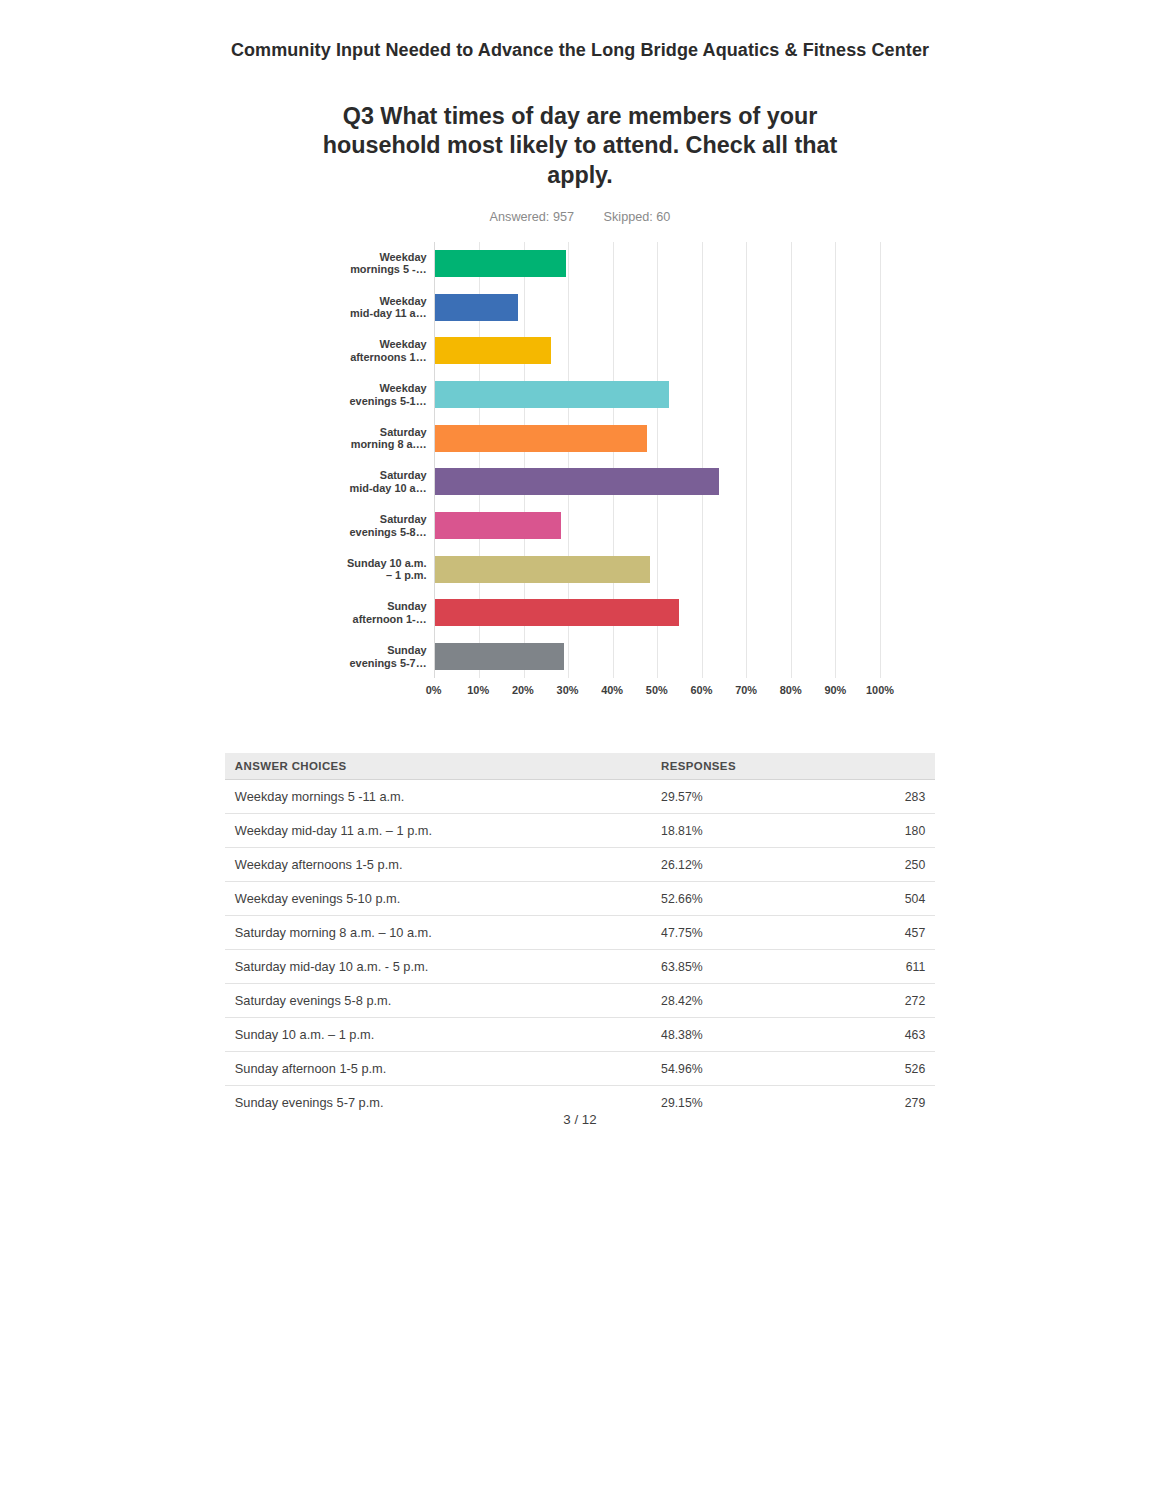Community Input Needed to Advance the Long Bridge Aquatics & Fitness Center
Q3 What times of day are members of your household most likely to attend. Check all that apply.
Answered: 957 Skipped: 60
Weekday
mornings 5 -…
Weekday
mid-day 11 a…
Weekday
afternoons 1…
Weekday
evenings 5-1…
Saturday
morning 8 a.…
Saturday
mid-day 10 a…
Saturday
evenings 5-8…
Sunday 10 a.m.
– 1 p.m.
Sunday
afternoon 1-…
Sunday
evenings 5-7…
0% 10% 20% 30% 40% 50% 60% 70% 80% 90% 100%
| ANSWER CHOICES | RESPONSES | |
| --- | --- | --- |
| Weekday mornings 5 -11 a.m. | 29.57% | 283 |
| Weekday mid-day 11 a.m. – 1 p.m. | 18.81% | 180 |
| Weekday afternoons 1-5 p.m. | 26.12% | 250 |
| Weekday evenings 5-10 p.m. | 52.66% | 504 |
| Saturday morning 8 a.m. – 10 a.m. | 47.75% | 457 |
| Saturday mid-day 10 a.m. - 5 p.m. | 63.85% | 611 |
| Saturday evenings 5-8 p.m. | 28.42% | 272 |
| Sunday 10 a.m. – 1 p.m. | 48.38% | 463 |
| Sunday afternoon 1-5 p.m. | 54.96% | 526 |
| Sunday evenings 5-7 p.m. | 29.15% | 279 |
3 / 12